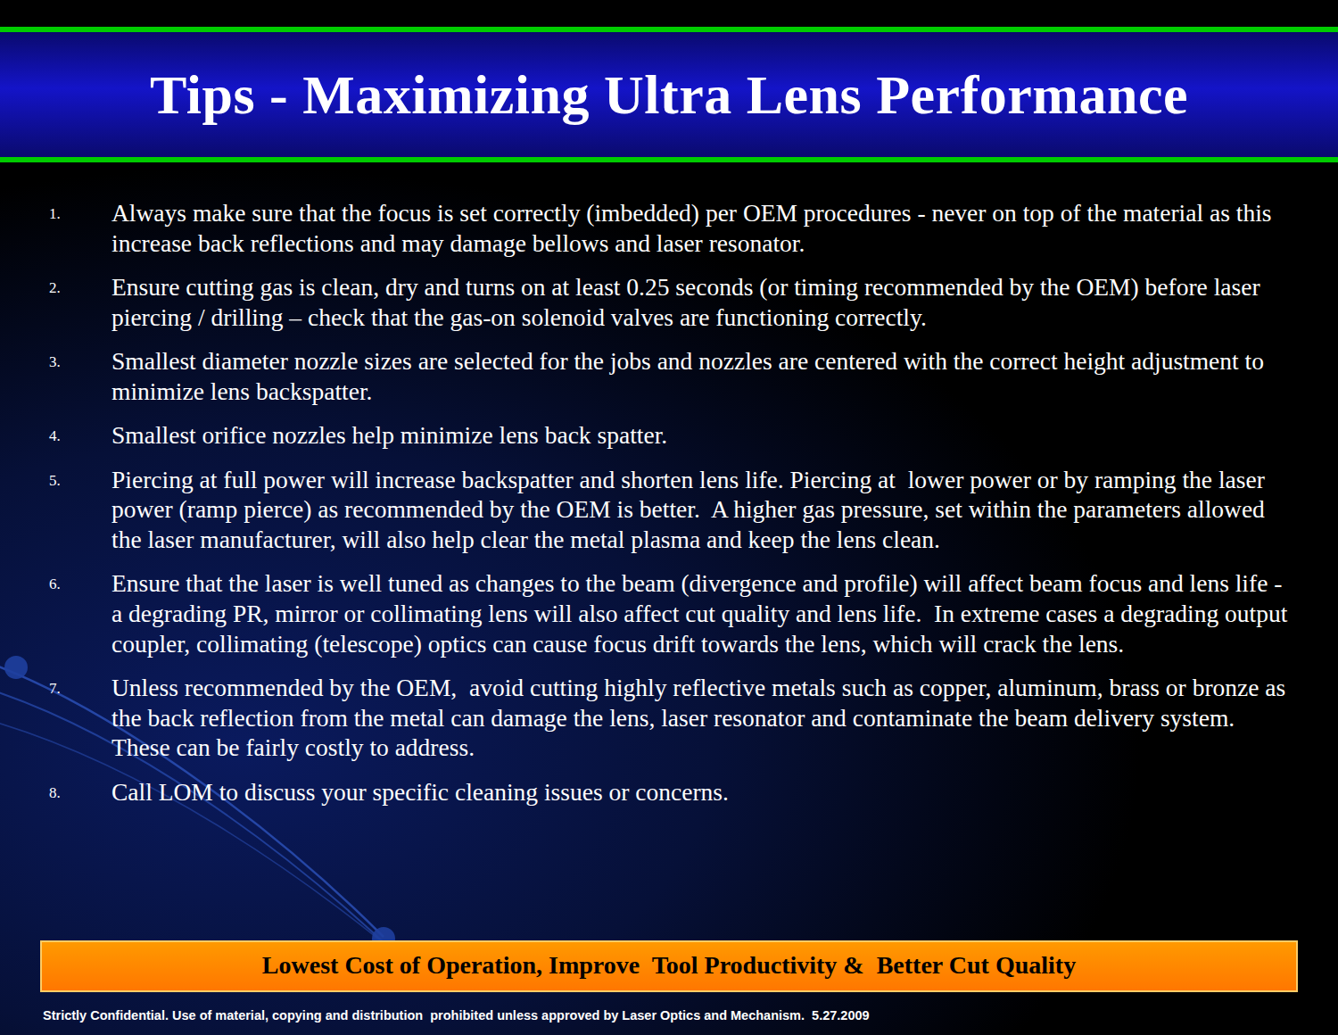Tips - Maximizing Ultra Lens Performance
Always make sure that the focus is set correctly (imbedded) per OEM procedures - never on top of the material as this increase back reflections and may damage bellows and laser resonator.
Ensure cutting gas is clean, dry and turns on at least 0.25 seconds (or timing recommended by the OEM) before laser piercing / drilling – check that the gas-on solenoid valves are functioning correctly.
Smallest diameter nozzle sizes are selected for the jobs and nozzles are centered with the correct height adjustment to minimize lens backspatter.
Smallest orifice nozzles help minimize lens back spatter.
Piercing at full power will increase backspatter and shorten lens life. Piercing at lower power or by ramping the laser power (ramp pierce) as recommended by the OEM is better. A higher gas pressure, set within the parameters allowed the laser manufacturer, will also help clear the metal plasma and keep the lens clean.
Ensure that the laser is well tuned as changes to the beam (divergence and profile) will affect beam focus and lens life - a degrading PR, mirror or collimating lens will also affect cut quality and lens life. In extreme cases a degrading output coupler, collimating (telescope) optics can cause focus drift towards the lens, which will crack the lens.
Unless recommended by the OEM, avoid cutting highly reflective metals such as copper, aluminum, brass or bronze as the back reflection from the metal can damage the lens, laser resonator and contaminate the beam delivery system. These can be fairly costly to address.
Call LOM to discuss your specific cleaning issues or concerns.
Lowest Cost of Operation, Improve Tool Productivity & Better Cut Quality
Strictly Confidential. Use of material, copying and distribution prohibited unless approved by Laser Optics and Mechanism. 5.27.2009